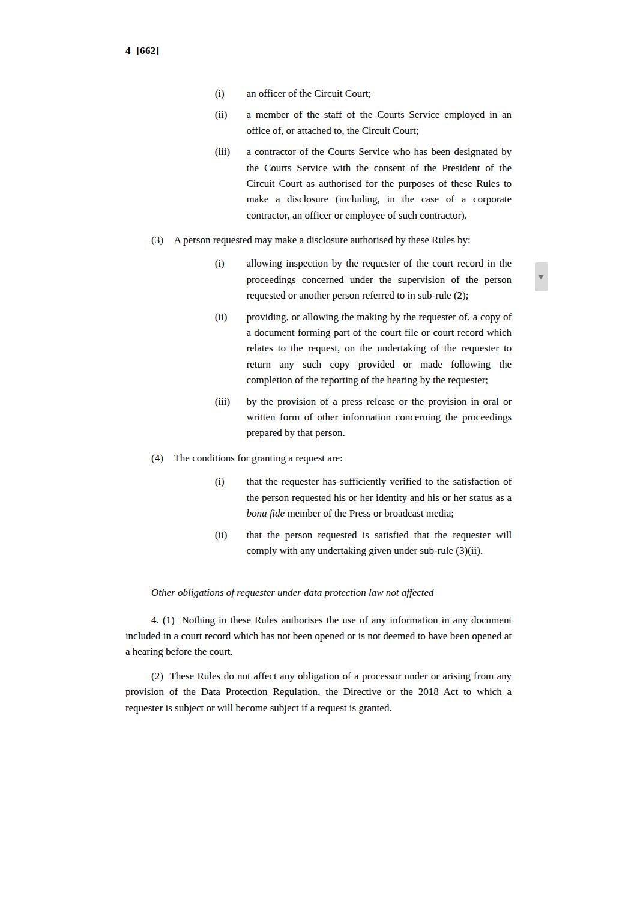4[662]
(i) an officer of the Circuit Court;
(ii) a member of the staff of the Courts Service employed in an office of, or attached to, the Circuit Court;
(iii) a contractor of the Courts Service who has been designated by the Courts Service with the consent of the President of the Circuit Court as authorised for the purposes of these Rules to make a disclosure (including, in the case of a corporate contractor, an officer or employee of such contractor).
(3) A person requested may make a disclosure authorised by these Rules by:
(i) allowing inspection by the requester of the court record in the proceedings concerned under the supervision of the person requested or another person referred to in sub-rule (2);
(ii) providing, or allowing the making by the requester of, a copy of a document forming part of the court file or court record which relates to the request, on the undertaking of the requester to return any such copy provided or made following the completion of the reporting of the hearing by the requester;
(iii) by the provision of a press release or the provision in oral or written form of other information concerning the proceedings prepared by that person.
(4) The conditions for granting a request are:
(i) that the requester has sufficiently verified to the satisfaction of the person requested his or her identity and his or her status as a bona fide member of the Press or broadcast media;
(ii) that the person requested is satisfied that the requester will comply with any undertaking given under sub-rule (3)(ii).
Other obligations of requester under data protection law not affected
4. (1) Nothing in these Rules authorises the use of any information in any document included in a court record which has not been opened or is not deemed to have been opened at a hearing before the court.
(2) These Rules do not affect any obligation of a processor under or arising from any provision of the Data Protection Regulation, the Directive or the 2018 Act to which a requester is subject or will become subject if a request is granted.